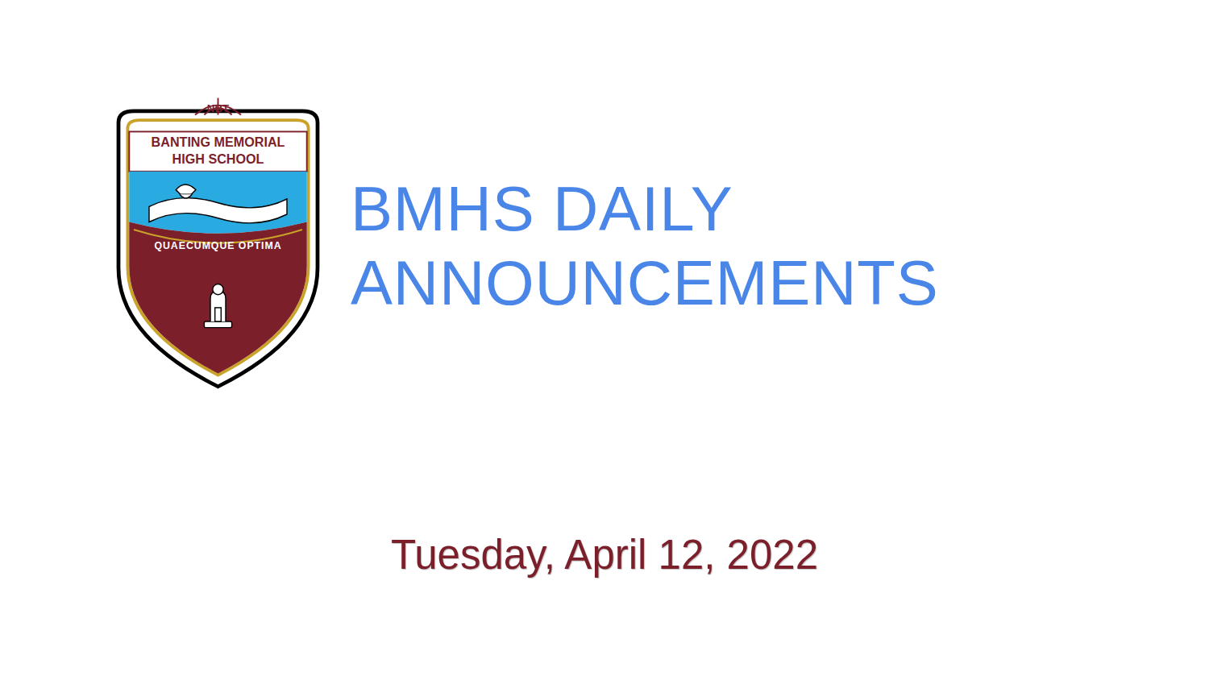Banting Memorial High School crest NBT BANTING MEMORIAL HIGH SCHOOL QUAECUMQUE OPTIMA
BMHS DAILY ANNOUNCEMENTS
Tuesday, April 12, 2022